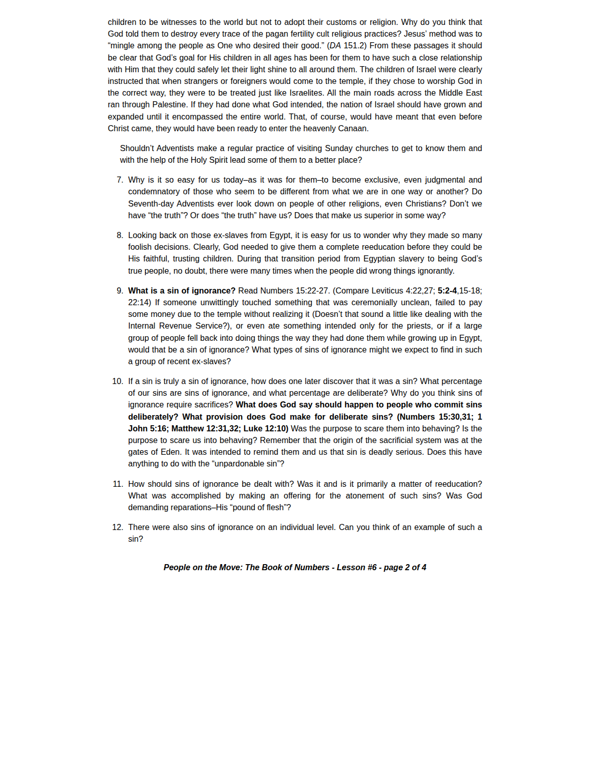children to be witnesses to the world but not to adopt their customs or religion. Why do you think that God told them to destroy every trace of the pagan fertility cult religious practices? Jesus’ method was to “mingle among the people as One who desired their good.” (DA 151.2) From these passages it should be clear that God’s goal for His children in all ages has been for them to have such a close relationship with Him that they could safely let their light shine to all around them. The children of Israel were clearly instructed that when strangers or foreigners would come to the temple, if they chose to worship God in the correct way, they were to be treated just like Israelites. All the main roads across the Middle East ran through Palestine. If they had done what God intended, the nation of Israel should have grown and expanded until it encompassed the entire world. That, of course, would have meant that even before Christ came, they would have been ready to enter the heavenly Canaan.
Shouldn’t Adventists make a regular practice of visiting Sunday churches to get to know them and with the help of the Holy Spirit lead some of them to a better place?
Why is it so easy for us today–as it was for them–to become exclusive, even judgmental and condemnatory of those who seem to be different from what we are in one way or another? Do Seventh-day Adventists ever look down on people of other religions, even Christians? Don’t we have “the truth”? Or does “the truth” have us? Does that make us superior in some way?
Looking back on those ex-slaves from Egypt, it is easy for us to wonder why they made so many foolish decisions. Clearly, God needed to give them a complete reeducation before they could be His faithful, trusting children. During that transition period from Egyptian slavery to being God’s true people, no doubt, there were many times when the people did wrong things ignorantly.
What is a sin of ignorance? Read Numbers 15:22-27. (Compare Leviticus 4:22,27; 5:2-4,15-18; 22:14) If someone unwittingly touched something that was ceremonially unclean, failed to pay some money due to the temple without realizing it (Doesn’t that sound a little like dealing with the Internal Revenue Service?), or even ate something intended only for the priests, or if a large group of people fell back into doing things the way they had done them while growing up in Egypt, would that be a sin of ignorance? What types of sins of ignorance might we expect to find in such a group of recent ex-slaves?
If a sin is truly a sin of ignorance, how does one later discover that it was a sin? What percentage of our sins are sins of ignorance, and what percentage are deliberate? Why do you think sins of ignorance require sacrifices? What does God say should happen to people who commit sins deliberately? What provision does God make for deliberate sins? (Numbers 15:30,31; 1 John 5:16; Matthew 12:31,32; Luke 12:10) Was the purpose to scare them into behaving? Is the purpose to scare us into behaving? Remember that the origin of the sacrificial system was at the gates of Eden. It was intended to remind them and us that sin is deadly serious. Does this have anything to do with the “unpardonable sin”?
How should sins of ignorance be dealt with? Was it and is it primarily a matter of reeducation? What was accomplished by making an offering for the atonement of such sins? Was God demanding reparations–His “pound of flesh”?
There were also sins of ignorance on an individual level. Can you think of an example of such a sin?
People on the Move: The Book of Numbers - Lesson #6 - page 2 of 4